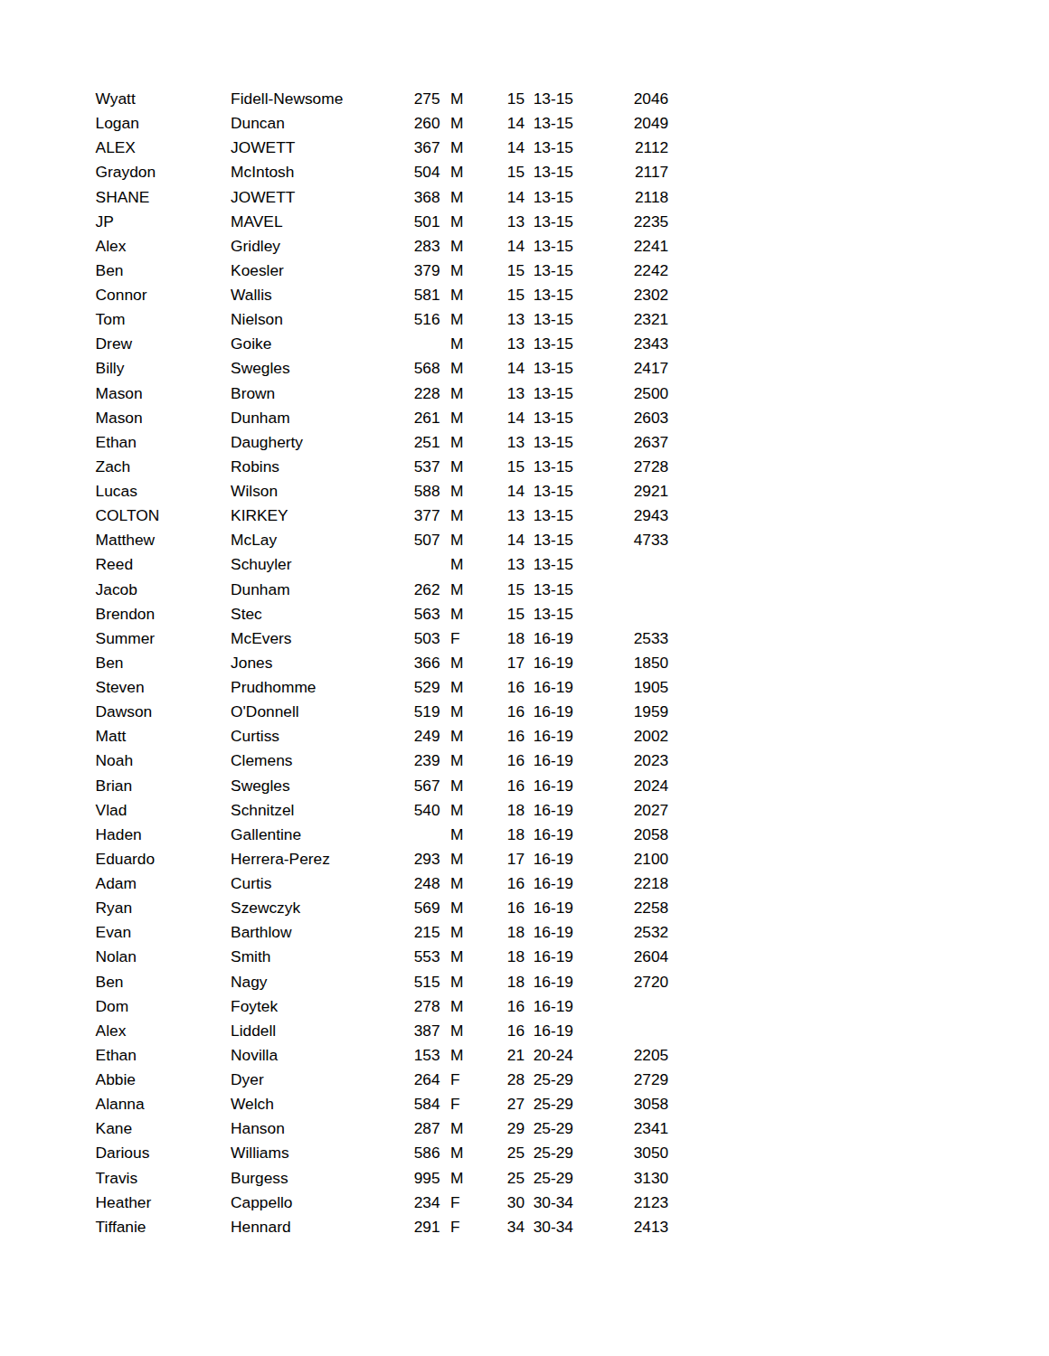| Wyatt | Fidell-Newsome | 275 | M | 15 | 13-15 | 2046 |
| Logan | Duncan | 260 | M | 14 | 13-15 | 2049 |
| ALEX | JOWETT | 367 | M | 14 | 13-15 | 2112 |
| Graydon | McIntosh | 504 | M | 15 | 13-15 | 2117 |
| SHANE | JOWETT | 368 | M | 14 | 13-15 | 2118 |
| JP | MAVEL | 501 | M | 13 | 13-15 | 2235 |
| Alex | Gridley | 283 | M | 14 | 13-15 | 2241 |
| Ben | Koesler | 379 | M | 15 | 13-15 | 2242 |
| Connor | Wallis | 581 | M | 15 | 13-15 | 2302 |
| Tom | Nielson | 516 | M | 13 | 13-15 | 2321 |
| Drew | Goike | | M | 13 | 13-15 | 2343 |
| Billy | Swegles | 568 | M | 14 | 13-15 | 2417 |
| Mason | Brown | 228 | M | 13 | 13-15 | 2500 |
| Mason | Dunham | 261 | M | 14 | 13-15 | 2603 |
| Ethan | Daugherty | 251 | M | 13 | 13-15 | 2637 |
| Zach | Robins | 537 | M | 15 | 13-15 | 2728 |
| Lucas | Wilson | 588 | M | 14 | 13-15 | 2921 |
| COLTON | KIRKEY | 377 | M | 13 | 13-15 | 2943 |
| Matthew | McLay | 507 | M | 14 | 13-15 | 4733 |
| Reed | Schuyler | | M | 13 | 13-15 | |
| Jacob | Dunham | 262 | M | 15 | 13-15 | |
| Brendon | Stec | 563 | M | 15 | 13-15 | |
| Summer | McEvers | 503 | F | 18 | 16-19 | 2533 |
| Ben | Jones | 366 | M | 17 | 16-19 | 1850 |
| Steven | Prudhomme | 529 | M | 16 | 16-19 | 1905 |
| Dawson | O'Donnell | 519 | M | 16 | 16-19 | 1959 |
| Matt | Curtiss | 249 | M | 16 | 16-19 | 2002 |
| Noah | Clemens | 239 | M | 16 | 16-19 | 2023 |
| Brian | Swegles | 567 | M | 16 | 16-19 | 2024 |
| Vlad | Schnitzel | 540 | M | 18 | 16-19 | 2027 |
| Haden | Gallentine | | M | 18 | 16-19 | 2058 |
| Eduardo | Herrera-Perez | 293 | M | 17 | 16-19 | 2100 |
| Adam | Curtis | 248 | M | 16 | 16-19 | 2218 |
| Ryan | Szewczyk | 569 | M | 16 | 16-19 | 2258 |
| Evan | Barthlow | 215 | M | 18 | 16-19 | 2532 |
| Nolan | Smith | 553 | M | 18 | 16-19 | 2604 |
| Ben | Nagy | 515 | M | 18 | 16-19 | 2720 |
| Dom | Foytek | 278 | M | 16 | 16-19 | |
| Alex | Liddell | 387 | M | 16 | 16-19 | |
| Ethan | Novilla | 153 | M | 21 | 20-24 | 2205 |
| Abbie | Dyer | 264 | F | 28 | 25-29 | 2729 |
| Alanna | Welch | 584 | F | 27 | 25-29 | 3058 |
| Kane | Hanson | 287 | M | 29 | 25-29 | 2341 |
| Darious | Williams | 586 | M | 25 | 25-29 | 3050 |
| Travis | Burgess | 995 | M | 25 | 25-29 | 3130 |
| Heather | Cappello | 234 | F | 30 | 30-34 | 2123 |
| Tiffanie | Hennard | 291 | F | 34 | 30-34 | 2413 |